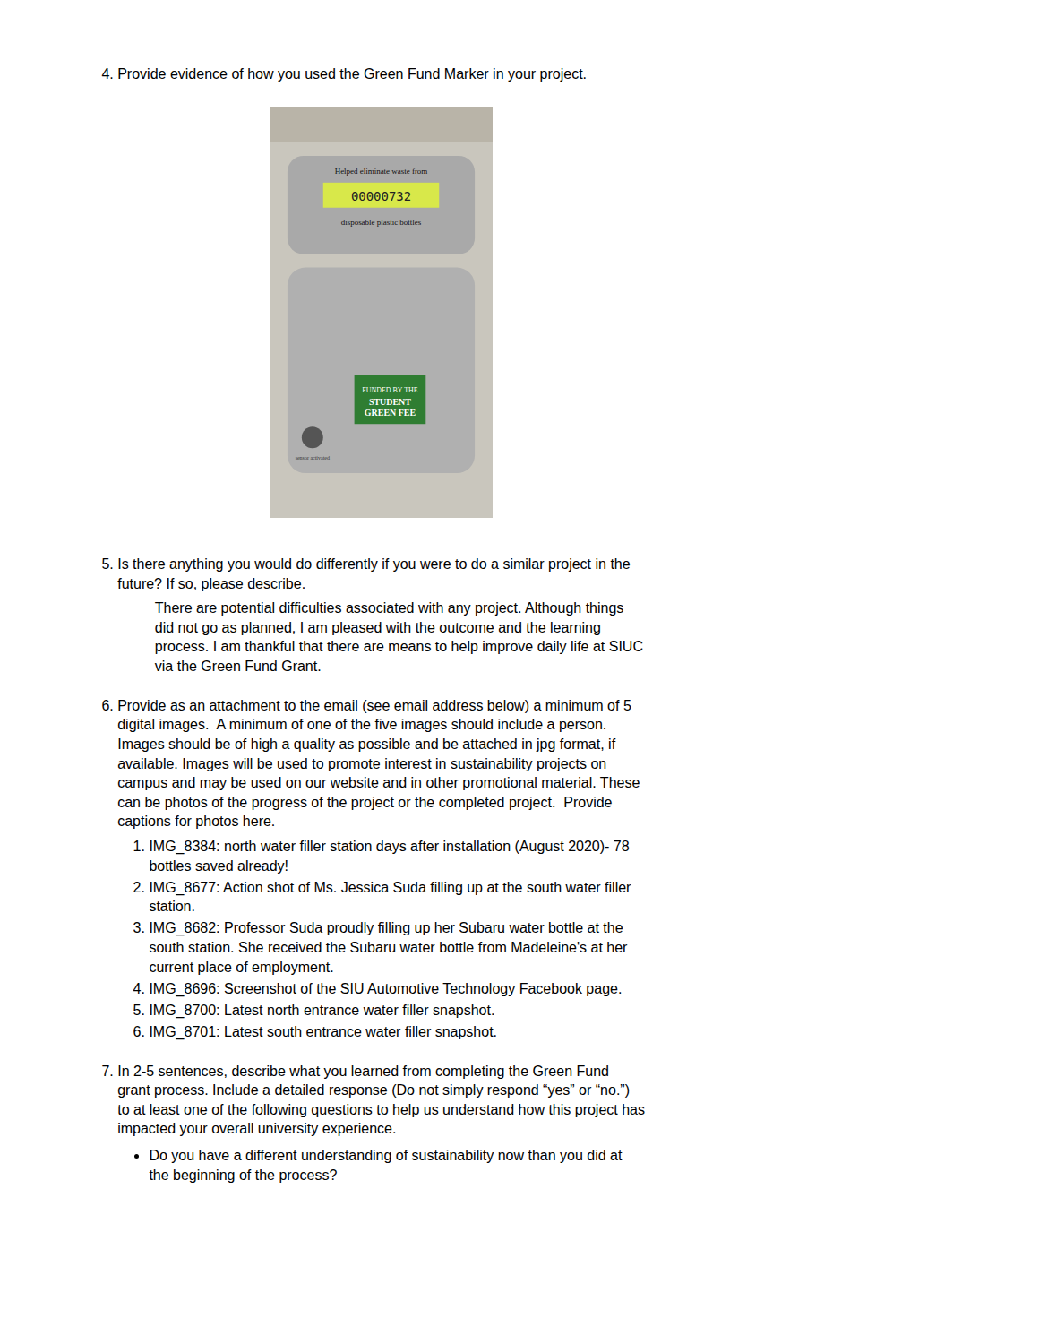Provide evidence of how you used the Green Fund Marker in your project.
Is there anything you would do differently if you were to do a similar project in the future? If so, please describe.
There are potential difficulties associated with any project. Although things did not go as planned, I am pleased with the outcome and the learning process. I am thankful that there are means to help improve daily life at SIUC via the Green Fund Grant.
Provide as an attachment to the email (see email address below) a minimum of 5 digital images. A minimum of one of the five images should include a person. Images should be of high a quality as possible and be attached in jpg format, if available. Images will be used to promote interest in sustainability projects on campus and may be used on our website and in other promotional material. These can be photos of the progress of the project or the completed project. Provide captions for photos here.
IMG_8384: north water filler station days after installation (August 2020)- 78 bottles saved already!
IMG_8677: Action shot of Ms. Jessica Suda filling up at the south water filler station.
IMG_8682: Professor Suda proudly filling up her Subaru water bottle at the south station. She received the Subaru water bottle from Madeleine's at her current place of employment.
IMG_8696: Screenshot of the SIU Automotive Technology Facebook page.
IMG_8700: Latest north entrance water filler snapshot.
IMG_8701: Latest south entrance water filler snapshot.
In 2-5 sentences, describe what you learned from completing the Green Fund grant process. Include a detailed response (Do not simply respond “yes” or “no.”) to at least one of the following questions to help us understand how this project has impacted your overall university experience.
Do you have a different understanding of sustainability now than you did at the beginning of the process?